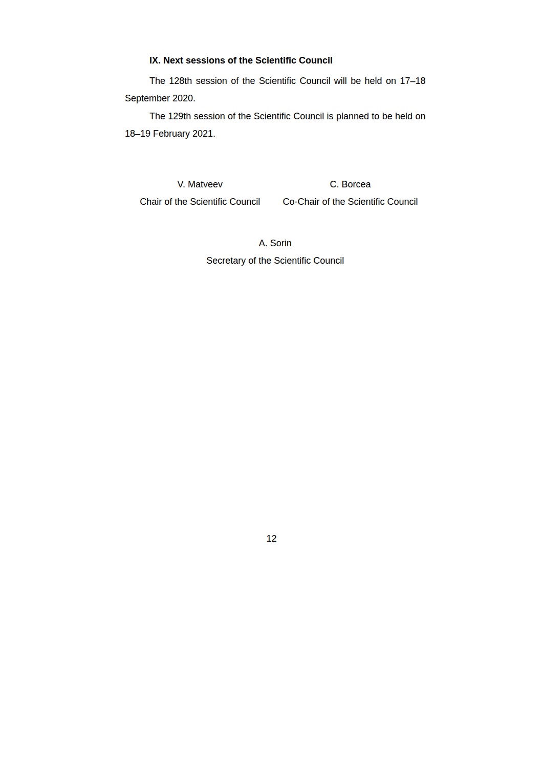IX. Next sessions of the Scientific Council
The 128th session of the Scientific Council will be held on 17–18 September 2020.
The 129th session of the Scientific Council is planned to be held on 18–19 February 2021.
| V. Matveev | C. Borcea |
| Chair of the Scientific Council | Co-Chair of the Scientific Council |
A. Sorin Secretary of the Scientific Council
12